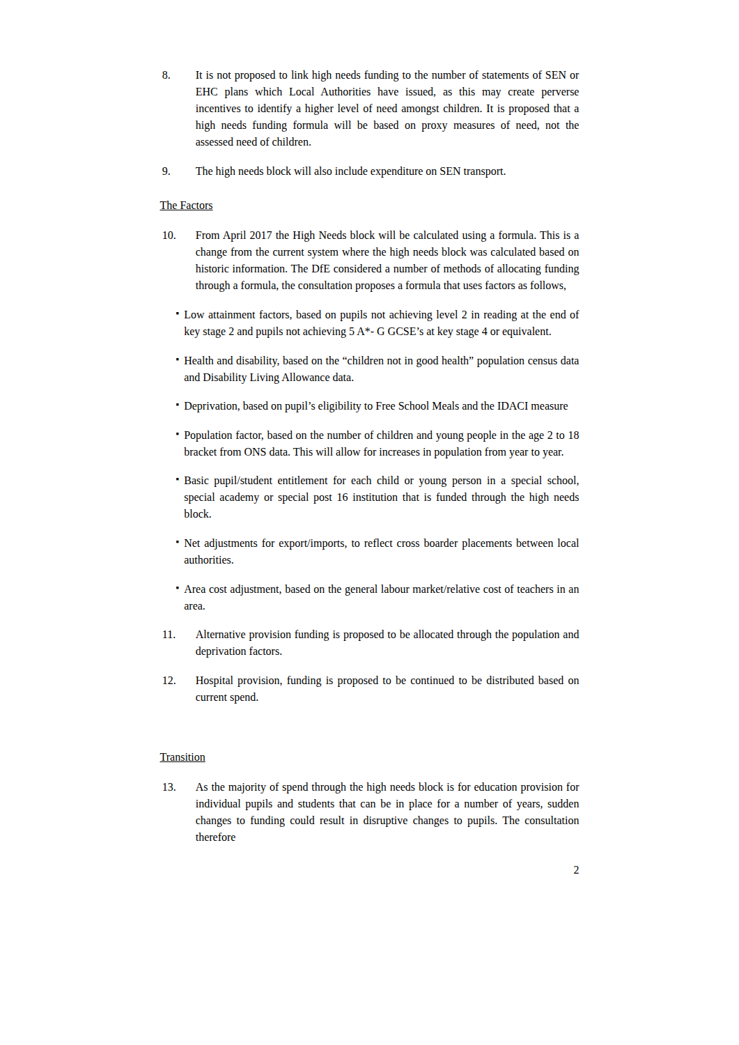8.
It is not proposed to link high needs funding to the number of statements of SEN or EHC plans which Local Authorities have issued, as this may create perverse incentives to identify a higher level of need amongst children. It is proposed that a high needs funding formula will be based on proxy measures of need, not the assessed need of children.
9.
The high needs block will also include expenditure on SEN transport.
The Factors
10.
From April 2017 the High Needs block will be calculated using a formula. This is a change from the current system where the high needs block was calculated based on historic information. The DfE considered a number of methods of allocating funding through a formula, the consultation proposes a formula that uses factors as follows,
▪ Low attainment factors, based on pupils not achieving level 2 in reading at the end of key stage 2 and pupils not achieving 5 A*- G GCSE’s at key stage 4 or equivalent.
▪ Health and disability, based on the “children not in good health” population census data and Disability Living Allowance data.
▪ Deprivation, based on pupil’s eligibility to Free School Meals and the IDACI measure
▪ Population factor, based on the number of children and young people in the age 2 to 18 bracket from ONS data. This will allow for increases in population from year to year.
▪ Basic pupil/student entitlement for each child or young person in a special school, special academy or special post 16 institution that is funded through the high needs block.
▪ Net adjustments for export/imports, to reflect cross boarder placements between local authorities.
▪ Area cost adjustment, based on the general labour market/relative cost of teachers in an area.
11.
Alternative provision funding is proposed to be allocated through the population and deprivation factors.
12.
Hospital provision, funding is proposed to be continued to be distributed based on current spend.
Transition
13.
As the majority of spend through the high needs block is for education provision for individual pupils and students that can be in place for a number of years, sudden changes to funding could result in disruptive changes to pupils. The consultation therefore
2